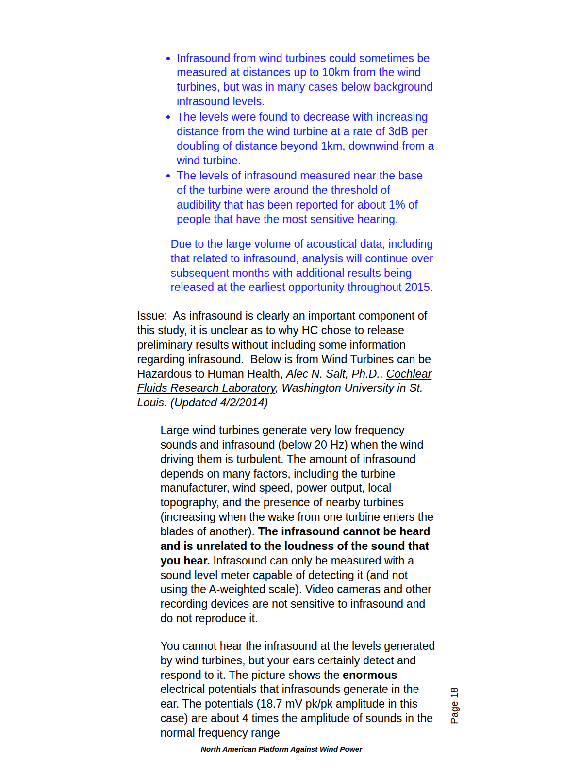Infrasound from wind turbines could sometimes be measured at distances up to 10km from the wind turbines, but was in many cases below background infrasound levels.
The levels were found to decrease with increasing distance from the wind turbine at a rate of 3dB per doubling of distance beyond 1km, downwind from a wind turbine.
The levels of infrasound measured near the base of the turbine were around the threshold of audibility that has been reported for about 1% of people that have the most sensitive hearing.
Due to the large volume of acoustical data, including that related to infrasound, analysis will continue over subsequent months with additional results being released at the earliest opportunity throughout 2015.
Issue: As infrasound is clearly an important component of this study, it is unclear as to why HC chose to release preliminary results without including some information regarding infrasound. Below is from Wind Turbines can be Hazardous to Human Health, Alec N. Salt, Ph.D., Cochlear Fluids Research Laboratory, Washington University in St. Louis. (Updated 4/2/2014)
Large wind turbines generate very low frequency sounds and infrasound (below 20 Hz) when the wind driving them is turbulent. The amount of infrasound depends on many factors, including the turbine manufacturer, wind speed, power output, local topography, and the presence of nearby turbines (increasing when the wake from one turbine enters the blades of another). The infrasound cannot be heard and is unrelated to the loudness of the sound that you hear. Infrasound can only be measured with a sound level meter capable of detecting it (and not using the A-weighted scale). Video cameras and other recording devices are not sensitive to infrasound and do not reproduce it.
You cannot hear the infrasound at the levels generated by wind turbines, but your ears certainly detect and respond to it. The picture shows the enormous electrical potentials that infrasounds generate in the ear. The potentials (18.7 mV pk/pk amplitude in this case) are about 4 times the amplitude of sounds in the normal frequency range
Page 18
North American Platform Against Wind Power